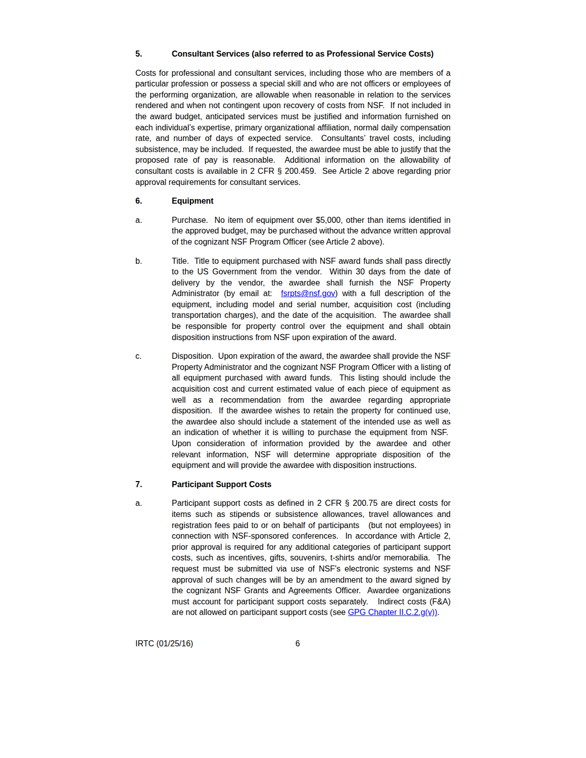5. Consultant Services (also referred to as Professional Service Costs)
Costs for professional and consultant services, including those who are members of a particular profession or possess a special skill and who are not officers or employees of the performing organization, are allowable when reasonable in relation to the services rendered and when not contingent upon recovery of costs from NSF. If not included in the award budget, anticipated services must be justified and information furnished on each individual’s expertise, primary organizational affiliation, normal daily compensation rate, and number of days of expected service. Consultants’ travel costs, including subsistence, may be included. If requested, the awardee must be able to justify that the proposed rate of pay is reasonable. Additional information on the allowability of consultant costs is available in 2 CFR § 200.459. See Article 2 above regarding prior approval requirements for consultant services.
6. Equipment
a. Purchase. No item of equipment over $5,000, other than items identified in the approved budget, may be purchased without the advance written approval of the cognizant NSF Program Officer (see Article 2 above).
b. Title. Title to equipment purchased with NSF award funds shall pass directly to the US Government from the vendor. Within 30 days from the date of delivery by the vendor, the awardee shall furnish the NSF Property Administrator (by email at: fsrpts@nsf.gov) with a full description of the equipment, including model and serial number, acquisition cost (including transportation charges), and the date of the acquisition. The awardee shall be responsible for property control over the equipment and shall obtain disposition instructions from NSF upon expiration of the award.
c. Disposition. Upon expiration of the award, the awardee shall provide the NSF Property Administrator and the cognizant NSF Program Officer with a listing of all equipment purchased with award funds. This listing should include the acquisition cost and current estimated value of each piece of equipment as well as a recommendation from the awardee regarding appropriate disposition. If the awardee wishes to retain the property for continued use, the awardee also should include a statement of the intended use as well as an indication of whether it is willing to purchase the equipment from NSF. Upon consideration of information provided by the awardee and other relevant information, NSF will determine appropriate disposition of the equipment and will provide the awardee with disposition instructions.
7. Participant Support Costs
a. Participant support costs as defined in 2 CFR § 200.75 are direct costs for items such as stipends or subsistence allowances, travel allowances and registration fees paid to or on behalf of participants (but not employees) in connection with NSF-sponsored conferences. In accordance with Article 2, prior approval is required for any additional categories of participant support costs, such as incentives, gifts, souvenirs, t-shirts and/or memorabilia. The request must be submitted via use of NSF's electronic systems and NSF approval of such changes will be by an amendment to the award signed by the cognizant NSF Grants and Agreements Officer. Awardee organizations must account for participant support costs separately. Indirect costs (F&A) are not allowed on participant support costs (see GPG Chapter II.C.2.g(v)).
IRTC (01/25/16)
6